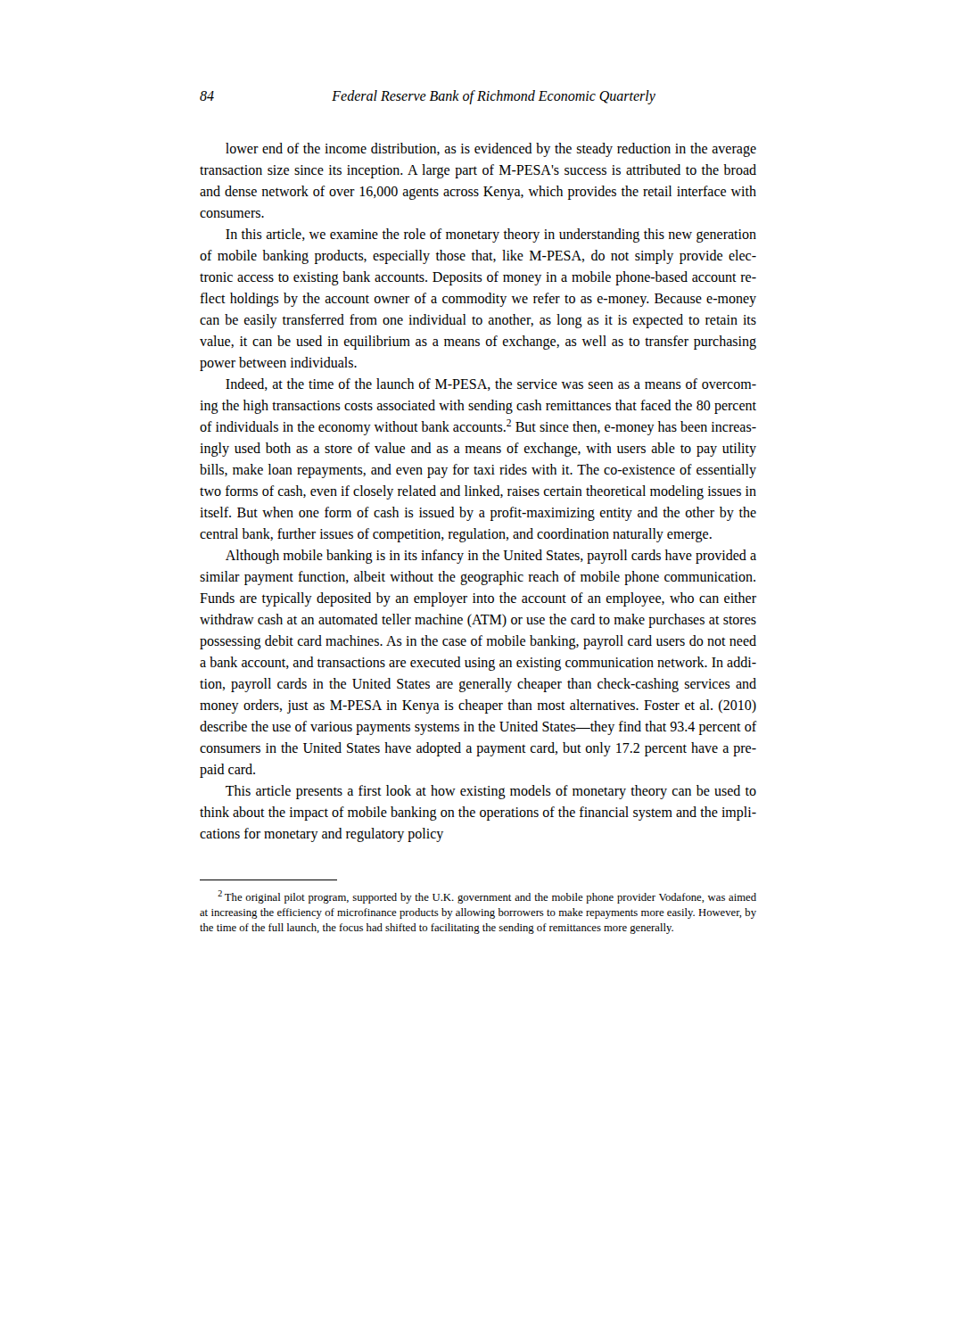84 Federal Reserve Bank of Richmond Economic Quarterly
lower end of the income distribution, as is evidenced by the steady reduction in the average transaction size since its inception. A large part of M-PESA's success is attributed to the broad and dense network of over 16,000 agents across Kenya, which provides the retail interface with consumers.
In this article, we examine the role of monetary theory in understanding this new generation of mobile banking products, especially those that, like M-PESA, do not simply provide electronic access to existing bank accounts. Deposits of money in a mobile phone-based account reflect holdings by the account owner of a commodity we refer to as e-money. Because e-money can be easily transferred from one individual to another, as long as it is expected to retain its value, it can be used in equilibrium as a means of exchange, as well as to transfer purchasing power between individuals.
Indeed, at the time of the launch of M-PESA, the service was seen as a means of overcoming the high transactions costs associated with sending cash remittances that faced the 80 percent of individuals in the economy without bank accounts.2 But since then, e-money has been increasingly used both as a store of value and as a means of exchange, with users able to pay utility bills, make loan repayments, and even pay for taxi rides with it. The co-existence of essentially two forms of cash, even if closely related and linked, raises certain theoretical modeling issues in itself. But when one form of cash is issued by a profit-maximizing entity and the other by the central bank, further issues of competition, regulation, and coordination naturally emerge.
Although mobile banking is in its infancy in the United States, payroll cards have provided a similar payment function, albeit without the geographic reach of mobile phone communication. Funds are typically deposited by an employer into the account of an employee, who can either withdraw cash at an automated teller machine (ATM) or use the card to make purchases at stores possessing debit card machines. As in the case of mobile banking, payroll card users do not need a bank account, and transactions are executed using an existing communication network. In addition, payroll cards in the United States are generally cheaper than check-cashing services and money orders, just as M-PESA in Kenya is cheaper than most alternatives. Foster et al. (2010) describe the use of various payments systems in the United States—they find that 93.4 percent of consumers in the United States have adopted a payment card, but only 17.2 percent have a prepaid card.
This article presents a first look at how existing models of monetary theory can be used to think about the impact of mobile banking on the operations of the financial system and the implications for monetary and regulatory policy
2 The original pilot program, supported by the U.K. government and the mobile phone provider Vodafone, was aimed at increasing the efficiency of microfinance products by allowing borrowers to make repayments more easily. However, by the time of the full launch, the focus had shifted to facilitating the sending of remittances more generally.